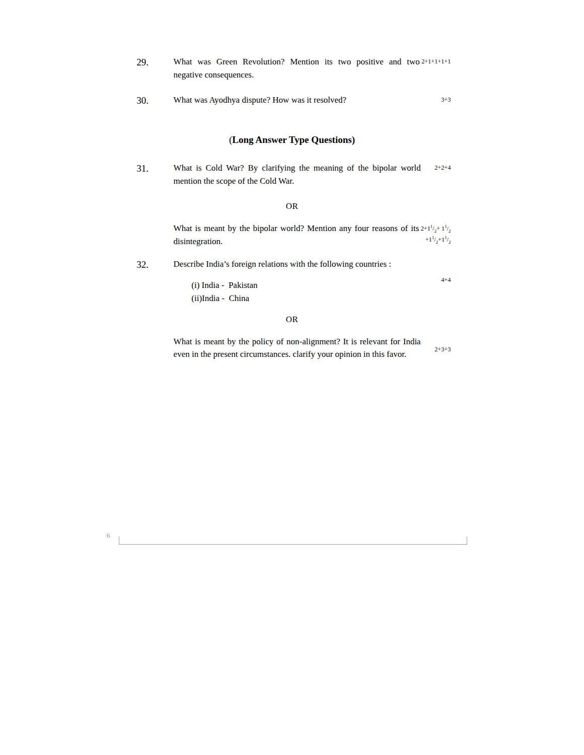29.
What was Green Revolution? Mention its two positive and two negative consequences.
2+1+1+1+1
30.
What was Ayodhya dispute? How was it resolved?
3+3
(Long Answer Type Questions)
31.
What is Cold War? By clarifying the meaning of the bipolar world mention the scope of the Cold War.
2+2+4
OR
31.
What is meant by the bipolar world? Mention any four reasons of its disintegration.
2+11/2+ 11/2
+11/2+11/2
32.
Describe India’s foreign relations with the following countries :
32.
(i) India - Pakistan
(ii)India - China
4+4
OR
32.
What is meant by the policy of non-alignment? It is relevant for India even in the present circumstances. clarify your opinion in this favor.
2+3+3
6